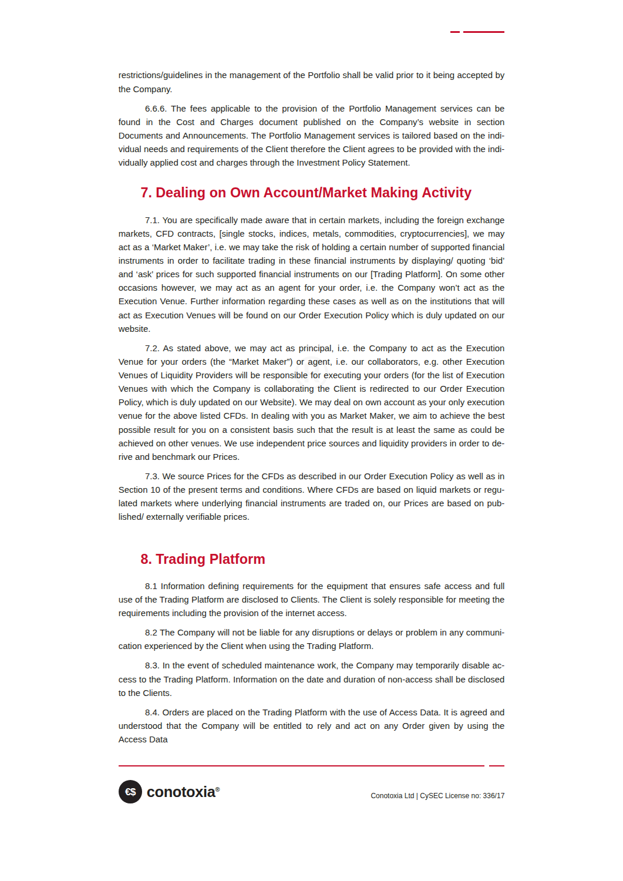®
restrictions/guidelines in the management of the Portfolio shall be valid prior to it being accepted by the Company.
6.6.6. The fees applicable to the provision of the Portfolio Management services can be found in the Cost and Charges document published on the Company’s website in section Documents and Announcements. The Portfolio Management services is tailored based on the individual needs and requirements of the Client therefore the Client agrees to be provided with the individually applied cost and charges through the Investment Policy Statement.
7. Dealing on Own Account/Market Making Activity
7.1. You are specifically made aware that in certain markets, including the foreign exchange markets, CFD contracts, [single stocks, indices, metals, commodities, cryptocurrencies], we may act as a ‘Market Maker’, i.e. we may take the risk of holding a certain number of supported financial instruments in order to facilitate trading in these financial instruments by displaying/ quoting ‘bid’ and ‘ask’ prices for such supported financial instruments on our [Trading Platform]. On some other occasions however, we may act as an agent for your order, i.e. the Company won’t act as the Execution Venue. Further information regarding these cases as well as on the institutions that will act as Execution Venues will be found on our Order Execution Policy which is duly updated on our website.
7.2. As stated above, we may act as principal, i.e. the Company to act as the Execution Venue for your orders (the “Market Maker”) or agent, i.e. our collaborators, e.g. other Execution Venues of Liquidity Providers will be responsible for executing your orders (for the list of Execution Venues with which the Company is collaborating the Client is redirected to our Order Execution Policy, which is duly updated on our Website). We may deal on own account as your only execution venue for the above listed CFDs. In dealing with you as Market Maker, we aim to achieve the best possible result for you on a consistent basis such that the result is at least the same as could be achieved on other venues. We use independent price sources and liquidity providers in order to derive and benchmark our Prices.
7.3. We source Prices for the CFDs as described in our Order Execution Policy as well as in Section 10 of the present terms and conditions. Where CFDs are based on liquid markets or regulated markets where underlying financial instruments are traded on, our Prices are based on published/ externally verifiable prices.
8. Trading Platform
8.1 Information defining requirements for the equipment that ensures safe access and full use of the Trading Platform are disclosed to Clients. The Client is solely responsible for meeting the requirements including the provision of the internet access.
8.2 The Company will not be liable for any disruptions or delays or problem in any communication experienced by the Client when using the Trading Platform.
8.3. In the event of scheduled maintenance work, the Company may temporarily disable access to the Trading Platform. Information on the date and duration of non-access shall be disclosed to the Clients.
8.4. Orders are placed on the Trading Platform with the use of Access Data. It is agreed and understood that the Company will be entitled to rely and act on any Order given by using the Access Data
€$ conotoxia®
Conotoxia Ltd | CySEC License no: 336/17